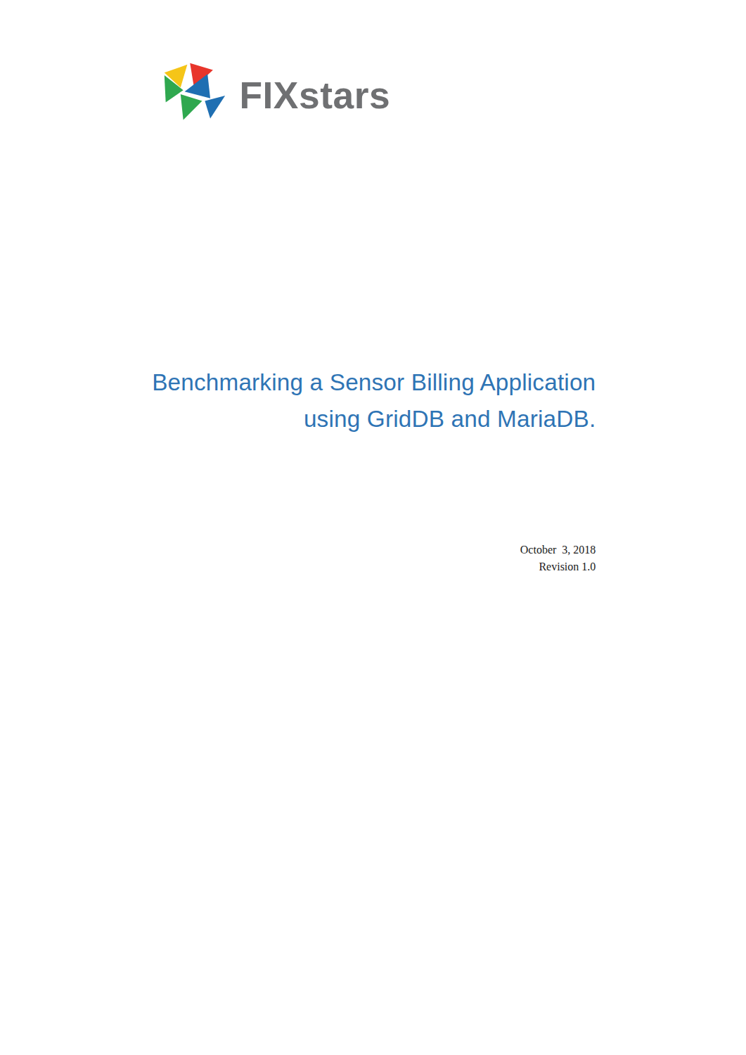FIXstars
Benchmarking a Sensor Billing Application using GridDB and MariaDB.
October 3, 2018
Revision 1.0